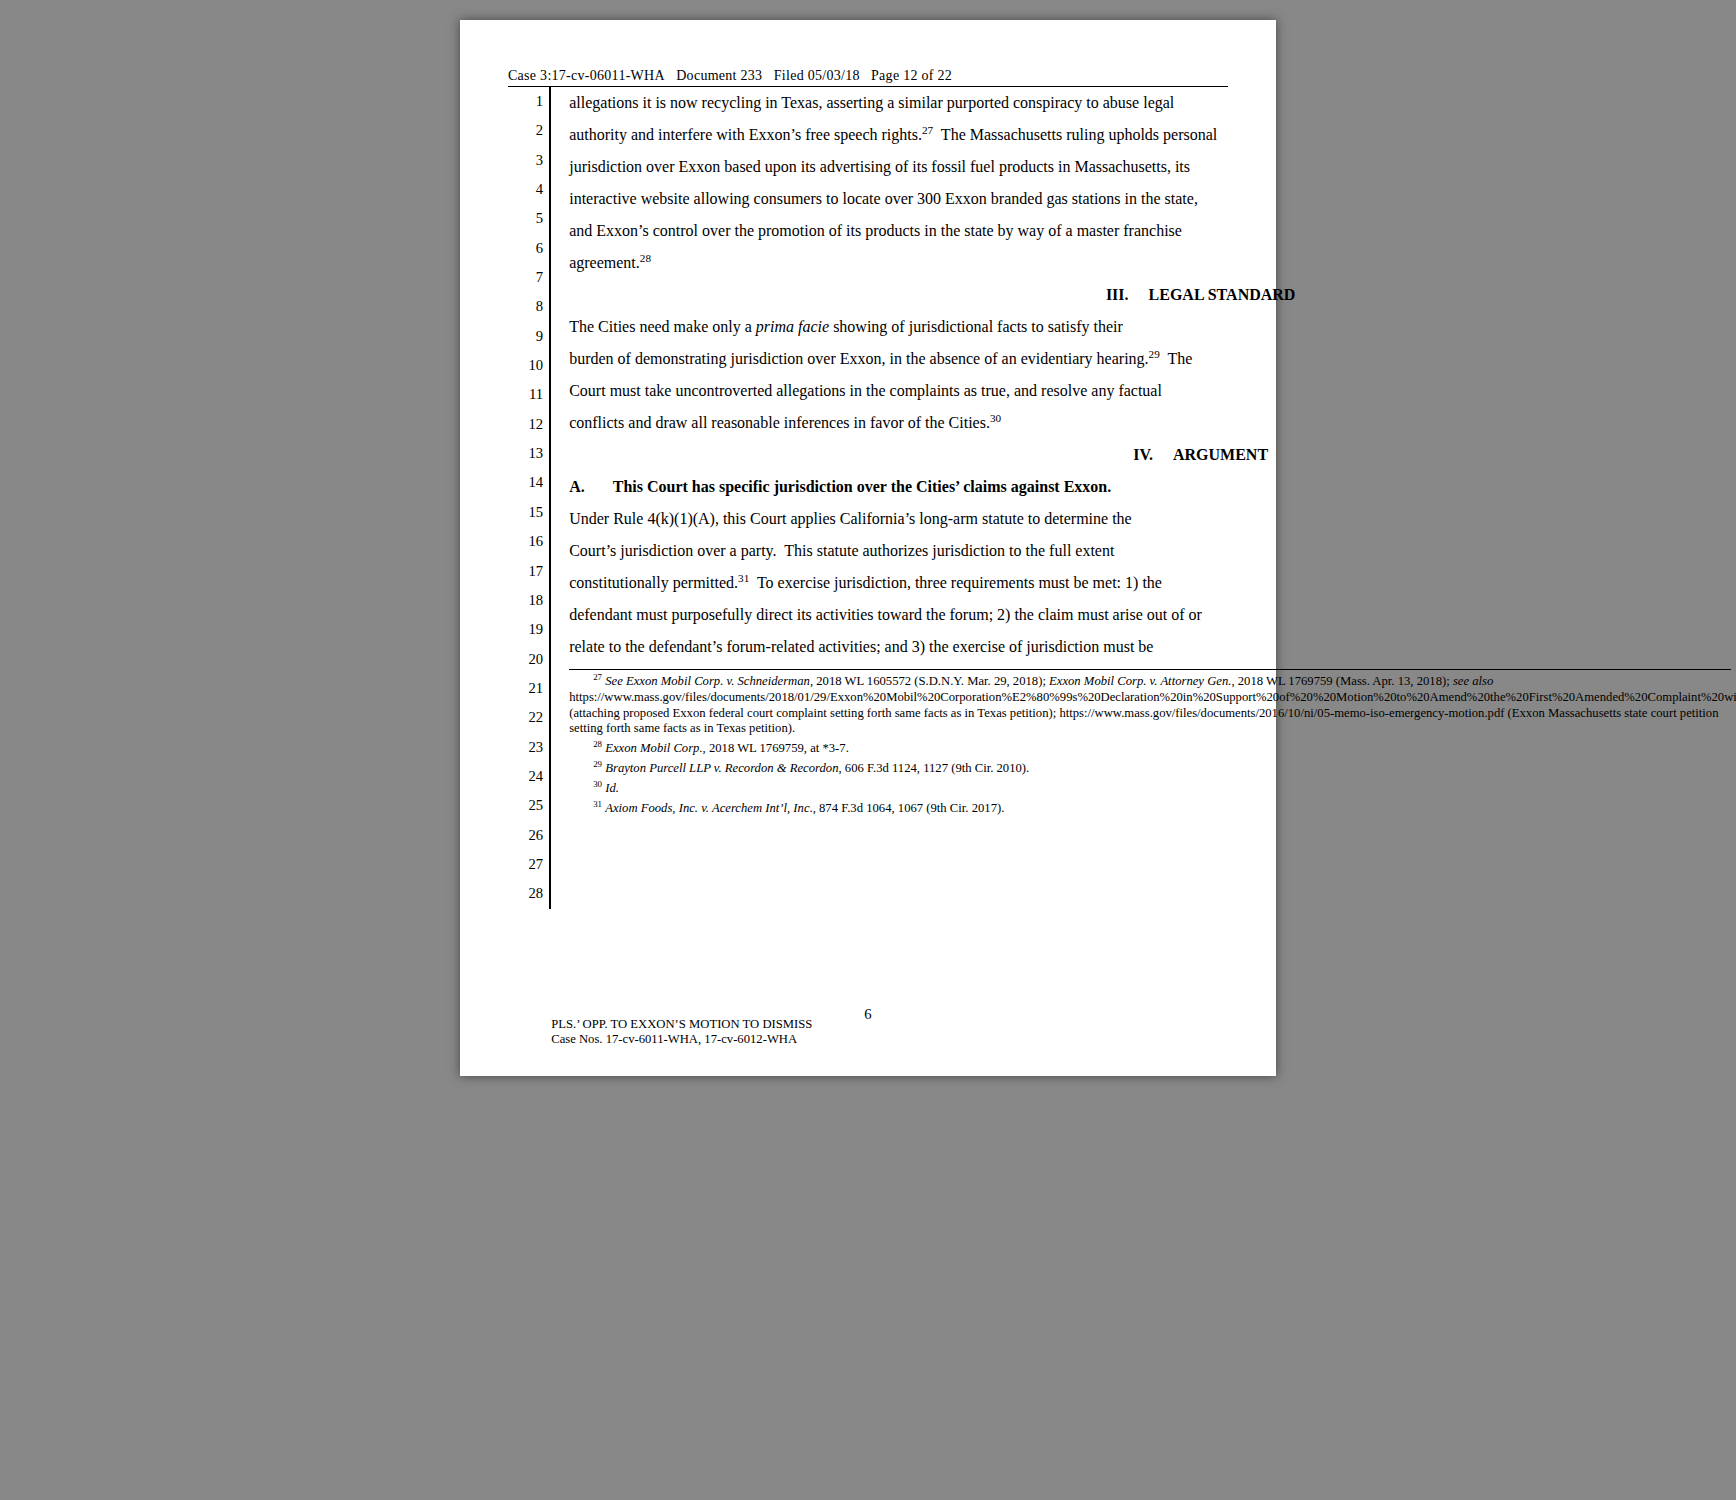Case 3:17-cv-06011-WHA Document 233 Filed 05/03/18 Page 12 of 22
1
2
3
4
5
6
7
8
9
10
11
12
13
14
15
16
17
18
19
20
21
22
23
24
25
26
27
28
allegations it is now recycling in Texas, asserting a similar purported conspiracy to abuse legal
authority and interfere with Exxon’s free speech rights.27 The Massachusetts ruling upholds personal
jurisdiction over Exxon based upon its advertising of its fossil fuel products in Massachusetts, its
interactive website allowing consumers to locate over 300 Exxon branded gas stations in the state,
and Exxon’s control over the promotion of its products in the state by way of a master franchise
agreement.28
III. LEGAL STANDARD
The Cities need make only a prima facie showing of jurisdictional facts to satisfy their
burden of demonstrating jurisdiction over Exxon, in the absence of an evidentiary hearing.29 The
Court must take uncontroverted allegations in the complaints as true, and resolve any factual
conflicts and draw all reasonable inferences in favor of the Cities.30
IV. ARGUMENT
A. This Court has specific jurisdiction over the Cities’ claims against Exxon.
Under Rule 4(k)(1)(A), this Court applies California’s long-arm statute to determine the
Court’s jurisdiction over a party. This statute authorizes jurisdiction to the full extent
constitutionally permitted.31 To exercise jurisdiction, three requirements must be met: 1) the
defendant must purposefully direct its activities toward the forum; 2) the claim must arise out of or
relate to the defendant’s forum-related activities; and 3) the exercise of jurisdiction must be
27 See Exxon Mobil Corp. v. Schneiderman, 2018 WL 1605572 (S.D.N.Y. Mar. 29, 2018); Exxon Mobil Corp. v. Attorney Gen., 2018 WL 1769759 (Mass. Apr. 13, 2018); see also https://www.mass.gov/files/documents/2018/01/29/Exxon%20Mobil%20Corporation%E2%80%99s%20Declaration%20in%20Support%20of%20%20Motion%20to%20Amend%20the%20First%20Amended%20Complaint%20with%20Exhibits.pdf (attaching proposed Exxon federal court complaint setting forth same facts as in Texas petition); https://www.mass.gov/files/documents/2016/10/ni/05-memo-iso-emergency-motion.pdf (Exxon Massachusetts state court petition setting forth same facts as in Texas petition).
28 Exxon Mobil Corp., 2018 WL 1769759, at *3-7.
29 Brayton Purcell LLP v. Recordon & Recordon, 606 F.3d 1124, 1127 (9th Cir. 2010).
30 Id.
31 Axiom Foods, Inc. v. Acerchem Int’l, Inc., 874 F.3d 1064, 1067 (9th Cir. 2017).
6
PLS.’ OPP. TO EXXON’S MOTION TO DISMISS
Case Nos. 17-cv-6011-WHA, 17-cv-6012-WHA